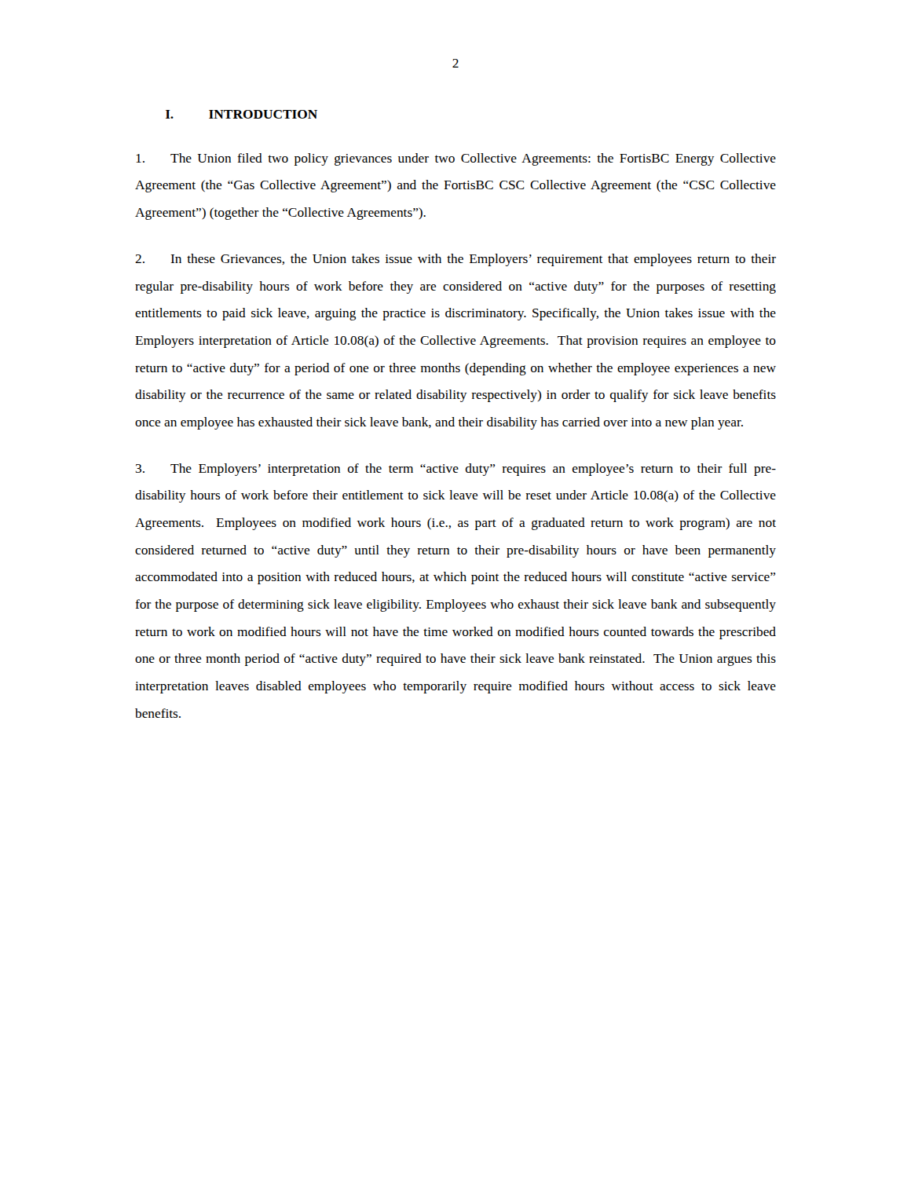2
I. INTRODUCTION
1. The Union filed two policy grievances under two Collective Agreements: the FortisBC Energy Collective Agreement (the “Gas Collective Agreement”) and the FortisBC CSC Collective Agreement (the “CSC Collective Agreement”) (together the “Collective Agreements”).
2. In these Grievances, the Union takes issue with the Employers’ requirement that employees return to their regular pre-disability hours of work before they are considered on “active duty” for the purposes of resetting entitlements to paid sick leave, arguing the practice is discriminatory. Specifically, the Union takes issue with the Employers interpretation of Article 10.08(a) of the Collective Agreements. That provision requires an employee to return to “active duty” for a period of one or three months (depending on whether the employee experiences a new disability or the recurrence of the same or related disability respectively) in order to qualify for sick leave benefits once an employee has exhausted their sick leave bank, and their disability has carried over into a new plan year.
3. The Employers’ interpretation of the term “active duty” requires an employee’s return to their full pre-disability hours of work before their entitlement to sick leave will be reset under Article 10.08(a) of the Collective Agreements. Employees on modified work hours (i.e., as part of a graduated return to work program) are not considered returned to “active duty” until they return to their pre-disability hours or have been permanently accommodated into a position with reduced hours, at which point the reduced hours will constitute “active service” for the purpose of determining sick leave eligibility. Employees who exhaust their sick leave bank and subsequently return to work on modified hours will not have the time worked on modified hours counted towards the prescribed one or three month period of “active duty” required to have their sick leave bank reinstated. The Union argues this interpretation leaves disabled employees who temporarily require modified hours without access to sick leave benefits.